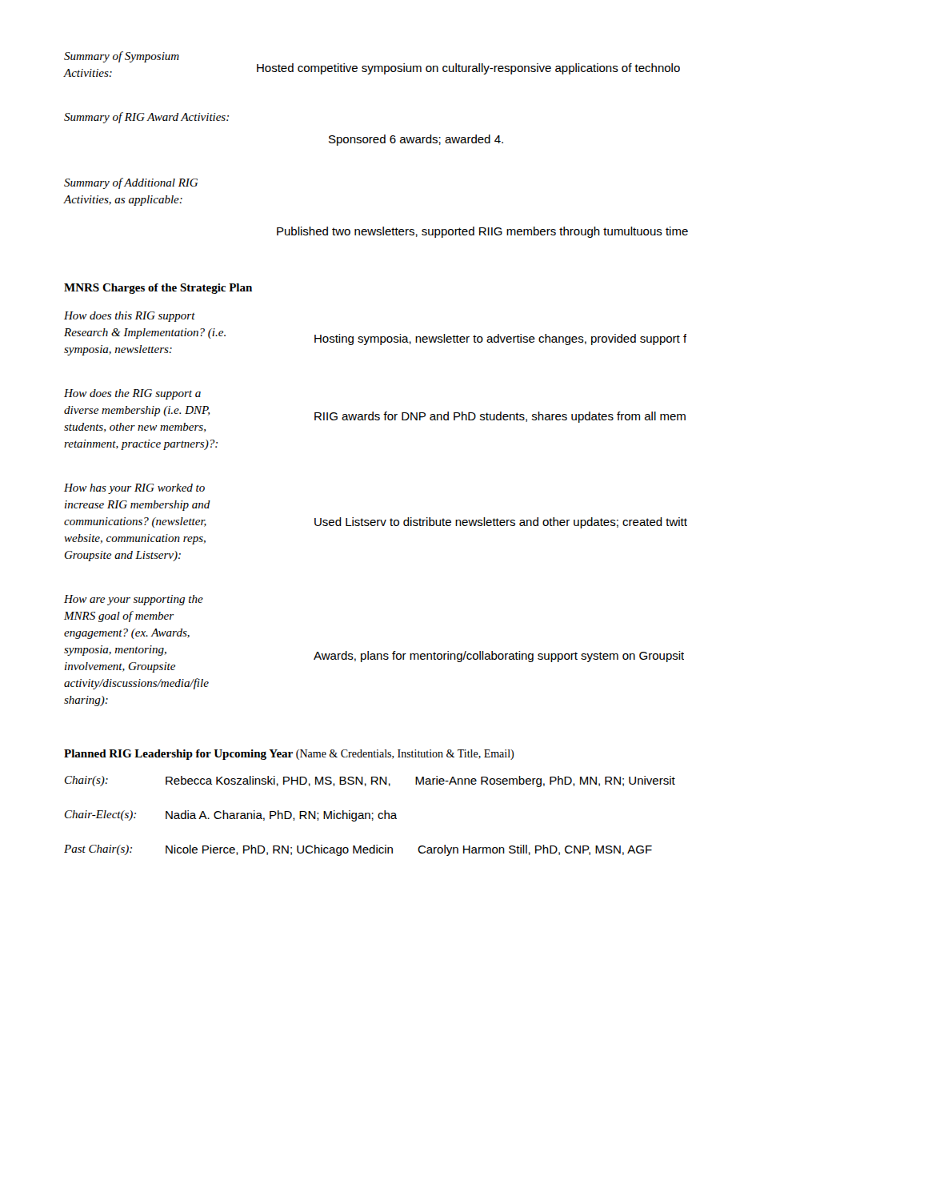Summary of Symposium
Activities: Hosted competitive symposium on culturally-responsive applications of technolo
Summary of RIG Award Activities: Sponsored 6 awards; awarded 4.
Summary of Additional RIG
Activities, as applicable: Published two newsletters, supported RIIG members through tumultuous time
MNRS Charges of the Strategic Plan
How does this RIG support
Research & Implementation? (i.e.
symposia, newsletters: Hosting symposia, newsletter to advertise changes, provided support f
How does the RIG support a
diverse membership (i.e. DNP,
students, other new members,
retainment, practice partners)?: RIIG awards for DNP and PhD students, shares updates from all mem
How has your RIG worked to
increase RIG membership and
communications? (newsletter,
website, communication reps,
Groupsite and Listserv): Used Listserv to distribute newsletters and other updates; created twitt
How are your supporting the
MNRS goal of member
engagement? (ex. Awards,
symposia, mentoring,
involvement, Groupsite
activity/discussions/media/file
sharing): Awards, plans for mentoring/collaborating support system on Groupsit
Planned RIG Leadership for Upcoming Year (Name & Credentials, Institution & Title, Email)
Chair(s): Rebecca Koszalinski, PHD, MS, BSN, RN, Marie-Anne Rosemberg, PhD, MN, RN; Universit
Chair-Elect(s): Nadia A. Charania, PhD, RN; Michigan; cha
Past Chair(s): Nicole Pierce, PhD, RN; UChicago Medicin Carolyn Harmon Still, PhD, CNP, MSN, AGF